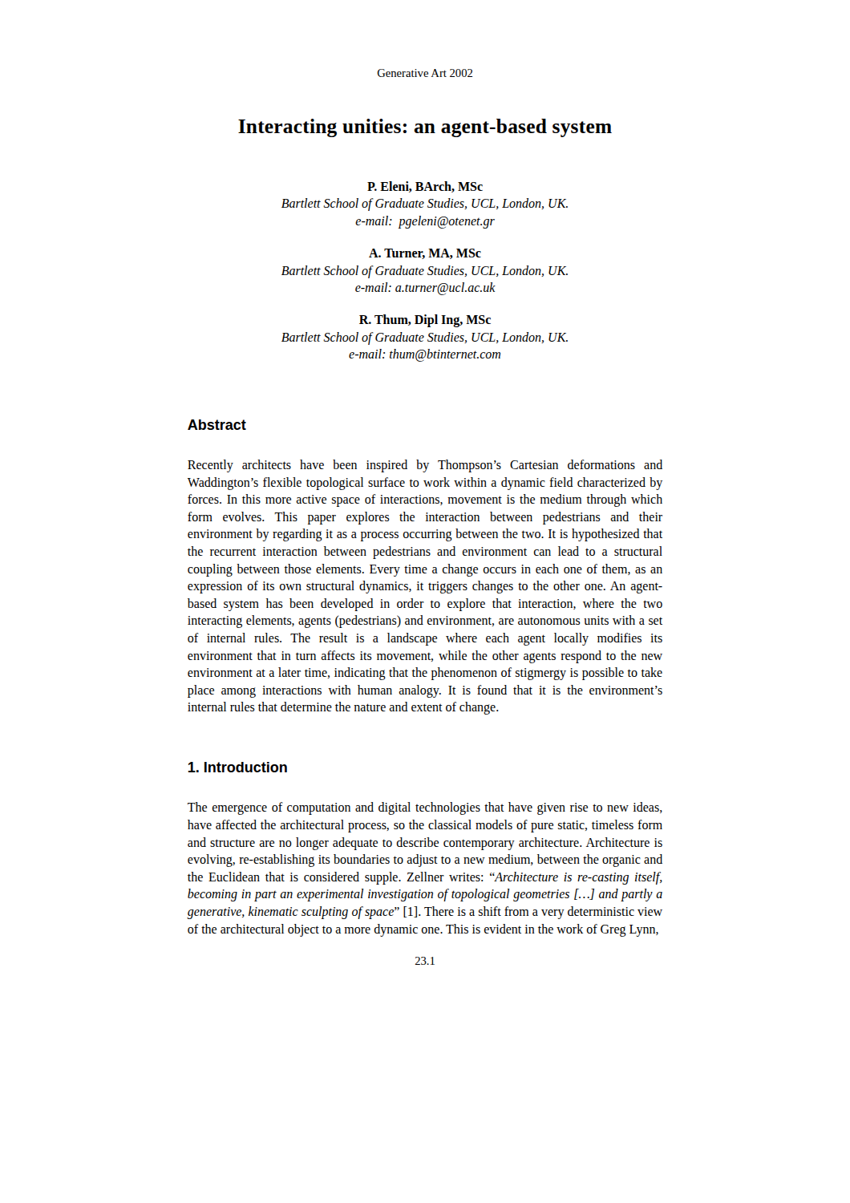Generative Art 2002
Interacting unities: an agent-based system
P. Eleni, BArch, MSc
Bartlett School of Graduate Studies, UCL, London, UK.
e-mail: pgeleni@otenet.gr
A. Turner, MA, MSc
Bartlett School of Graduate Studies, UCL, London, UK.
e-mail: a.turner@ucl.ac.uk
R. Thum, Dipl Ing, MSc
Bartlett School of Graduate Studies, UCL, London, UK.
e-mail: thum@btinternet.com
Abstract
Recently architects have been inspired by Thompson’s Cartesian deformations and Waddington’s flexible topological surface to work within a dynamic field characterized by forces. In this more active space of interactions, movement is the medium through which form evolves. This paper explores the interaction between pedestrians and their environment by regarding it as a process occurring between the two. It is hypothesized that the recurrent interaction between pedestrians and environment can lead to a structural coupling between those elements. Every time a change occurs in each one of them, as an expression of its own structural dynamics, it triggers changes to the other one. An agent-based system has been developed in order to explore that interaction, where the two interacting elements, agents (pedestrians) and environment, are autonomous units with a set of internal rules. The result is a landscape where each agent locally modifies its environment that in turn affects its movement, while the other agents respond to the new environment at a later time, indicating that the phenomenon of stigmergy is possible to take place among interactions with human analogy. It is found that it is the environment’s internal rules that determine the nature and extent of change.
1. Introduction
The emergence of computation and digital technologies that have given rise to new ideas, have affected the architectural process, so the classical models of pure static, timeless form and structure are no longer adequate to describe contemporary architecture. Architecture is evolving, re-establishing its boundaries to adjust to a new medium, between the organic and the Euclidean that is considered supple. Zellner writes: “Architecture is re-casting itself, becoming in part an experimental investigation of topological geometries […] and partly a generative, kinematic sculpting of space” [1]. There is a shift from a very deterministic view of the architectural object to a more dynamic one. This is evident in the work of Greg Lynn,
23.1